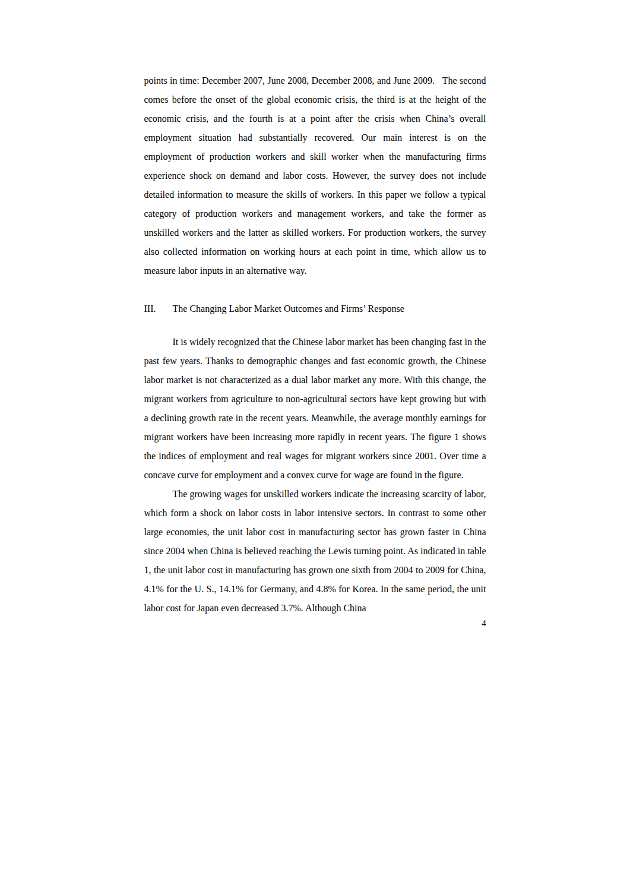points in time: December 2007, June 2008, December 2008, and June 2009. The second comes before the onset of the global economic crisis, the third is at the height of the economic crisis, and the fourth is at a point after the crisis when China’s overall employment situation had substantially recovered. Our main interest is on the employment of production workers and skill worker when the manufacturing firms experience shock on demand and labor costs. However, the survey does not include detailed information to measure the skills of workers. In this paper we follow a typical category of production workers and management workers, and take the former as unskilled workers and the latter as skilled workers. For production workers, the survey also collected information on working hours at each point in time, which allow us to measure labor inputs in an alternative way.
III. The Changing Labor Market Outcomes and Firms’ Response
It is widely recognized that the Chinese labor market has been changing fast in the past few years. Thanks to demographic changes and fast economic growth, the Chinese labor market is not characterized as a dual labor market any more. With this change, the migrant workers from agriculture to non-agricultural sectors have kept growing but with a declining growth rate in the recent years. Meanwhile, the average monthly earnings for migrant workers have been increasing more rapidly in recent years. The figure 1 shows the indices of employment and real wages for migrant workers since 2001. Over time a concave curve for employment and a convex curve for wage are found in the figure.
The growing wages for unskilled workers indicate the increasing scarcity of labor, which form a shock on labor costs in labor intensive sectors. In contrast to some other large economies, the unit labor cost in manufacturing sector has grown faster in China since 2004 when China is believed reaching the Lewis turning point. As indicated in table 1, the unit labor cost in manufacturing has grown one sixth from 2004 to 2009 for China, 4.1% for the U. S., 14.1% for Germany, and 4.8% for Korea. In the same period, the unit labor cost for Japan even decreased 3.7%. Although China
4